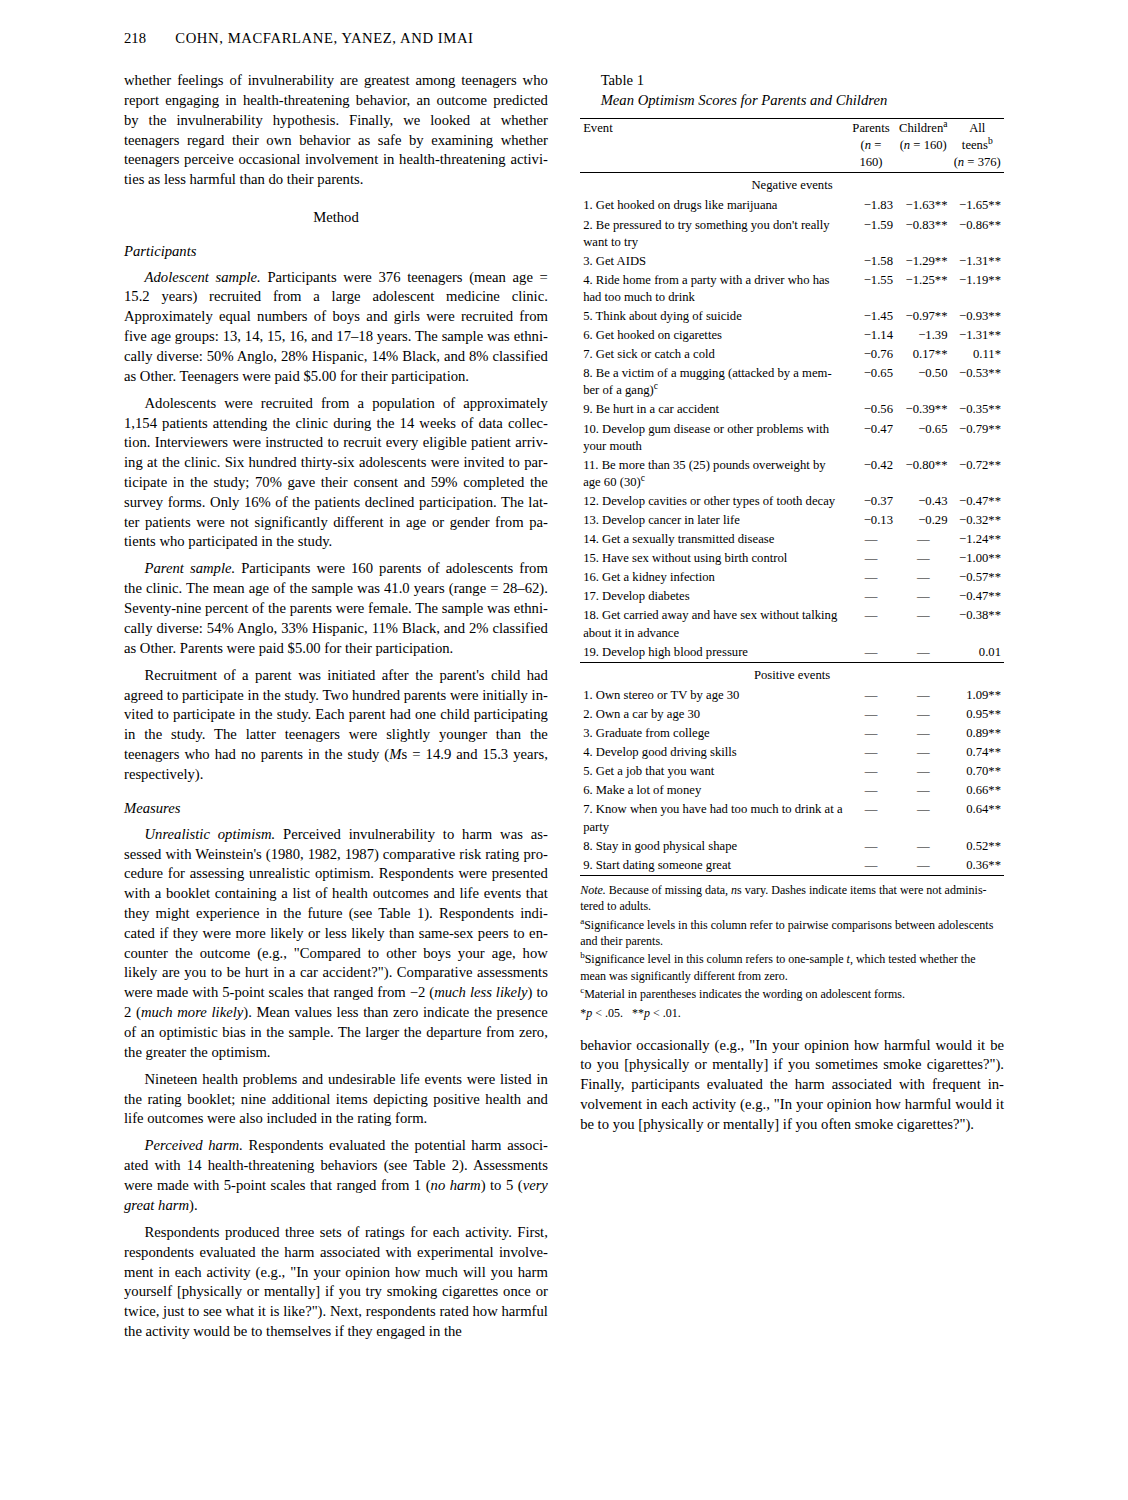218 COHN, MACFARLANE, YANEZ, AND IMAI
whether feelings of invulnerability are greatest among teenagers who report engaging in health-threatening behavior, an outcome predicted by the invulnerability hypothesis. Finally, we looked at whether teenagers regard their own behavior as safe by examining whether teenagers perceive occasional involvement in health-threatening activities as less harmful than do their parents.
Method
Participants
Adolescent sample. Participants were 376 teenagers (mean age = 15.2 years) recruited from a large adolescent medicine clinic. Approximately equal numbers of boys and girls were recruited from five age groups: 13, 14, 15, 16, and 17–18 years. The sample was ethnically diverse: 50% Anglo, 28% Hispanic, 14% Black, and 8% classified as Other. Teenagers were paid $5.00 for their participation.
Adolescents were recruited from a population of approximately 1,154 patients attending the clinic during the 14 weeks of data collection. Interviewers were instructed to recruit every eligible patient arriving at the clinic. Six hundred thirty-six adolescents were invited to participate in the study; 70% gave their consent and 59% completed the survey forms. Only 16% of the patients declined participation. The latter patients were not significantly different in age or gender from patients who participated in the study.
Parent sample. Participants were 160 parents of adolescents from the clinic. The mean age of the sample was 41.0 years (range = 28–62). Seventy-nine percent of the parents were female. The sample was ethnically diverse: 54% Anglo, 33% Hispanic, 11% Black, and 2% classified as Other. Parents were paid $5.00 for their participation.
Recruitment of a parent was initiated after the parent's child had agreed to participate in the study. Two hundred parents were initially invited to participate in the study. Each parent had one child participating in the study. The latter teenagers were slightly younger than the teenagers who had no parents in the study (Ms = 14.9 and 15.3 years, respectively).
Measures
Unrealistic optimism. Perceived invulnerability to harm was assessed with Weinstein's (1980, 1982, 1987) comparative risk rating procedure for assessing unrealistic optimism. Respondents were presented with a booklet containing a list of health outcomes and life events that they might experience in the future (see Table 1). Respondents indicated if they were more likely or less likely than same-sex peers to encounter the outcome (e.g., "Compared to other boys your age, how likely are you to be hurt in a car accident?"). Comparative assessments were made with 5-point scales that ranged from −2 (much less likely) to 2 (much more likely). Mean values less than zero indicate the presence of an optimistic bias in the sample. The larger the departure from zero, the greater the optimism.
Nineteen health problems and undesirable life events were listed in the rating booklet; nine additional items depicting positive health and life outcomes were also included in the rating form.
Perceived harm. Respondents evaluated the potential harm associated with 14 health-threatening behaviors (see Table 2). Assessments were made with 5-point scales that ranged from 1 (no harm) to 5 (very great harm).
Respondents produced three sets of ratings for each activity. First, respondents evaluated the harm associated with experimental involvement in each activity (e.g., "In your opinion how much will you harm yourself [physically or mentally] if you try smoking cigarettes once or twice, just to see what it is like?"). Next, respondents rated how harmful the activity would be to themselves if they engaged in the
Table 1
Mean Optimism Scores for Parents and Children
| Event | Parents ( n = 160) | Children a ( n = 160) | All teens b ( n = 376) |
| --- | --- | --- | --- |
| Negative events |
| 1. Get hooked on drugs like marijuana | −1.83 | −1.63** | −1.65** |
| 2. Be pressured to try something you don't really want to try | −1.59 | −0.83** | −0.86** |
| 3. Get AIDS | −1.58 | −1.29** | −1.31** |
| 4. Ride home from a party with a driver who has had too much to drink | −1.55 | −1.25** | −1.19** |
| 5. Think about dying of suicide | −1.45 | −0.97** | −0.93** |
| 6. Get hooked on cigarettes | −1.14 | −1.39 | −1.31** |
| 7. Get sick or catch a cold | −0.76 | 0.17** | 0.11* |
| 8. Be a victim of a mugging (attacked by a member of a gang) c | −0.65 | −0.50 | −0.53** |
| 9. Be hurt in a car accident | −0.56 | −0.39** | −0.35** |
| 10. Develop gum disease or other problems with your mouth | −0.47 | −0.65 | −0.79** |
| 11. Be more than 35 (25) pounds overweight by age 60 (30) c | −0.42 | −0.80** | −0.72** |
| 12. Develop cavities or other types of tooth decay | −0.37 | −0.43 | −0.47** |
| 13. Develop cancer in later life | −0.13 | −0.29 | −0.32** |
| 14. Get a sexually transmitted disease | — | — | −1.24** |
| 15. Have sex without using birth control | — | — | −1.00** |
| 16. Get a kidney infection | — | — | −0.57** |
| 17. Develop diabetes | — | — | −0.47** |
| 18. Get carried away and have sex without talking about it in advance | — | — | −0.38** |
| 19. Develop high blood pressure | — | — | 0.01 |
| Positive events |
| 1. Own stereo or TV by age 30 | — | — | 1.09** |
| 2. Own a car by age 30 | — | — | 0.95** |
| 3. Graduate from college | — | — | 0.89** |
| 4. Develop good driving skills | — | — | 0.74** |
| 5. Get a job that you want | — | — | 0.70** |
| 6. Make a lot of money | — | — | 0.66** |
| 7. Know when you have had too much to drink at a party | — | — | 0.64** |
| 8. Stay in good physical shape | — | — | 0.52** |
| 9. Start dating someone great | — | — | 0.36** |
Note. Because of missing data, ns vary. Dashes indicate items that were not administered to adults.
aSignificance levels in this column refer to pairwise comparisons between adolescents and their parents.
bSignificance level in this column refers to one-sample t, which tested whether the mean was significantly different from zero.
cMaterial in parentheses indicates the wording on adolescent forms.
*p < .05. **p < .01.
behavior occasionally (e.g., "In your opinion how harmful would it be to you [physically or mentally] if you sometimes smoke cigarettes?"). Finally, participants evaluated the harm associated with frequent involvement in each activity (e.g., "In your opinion how harmful would it be to you [physically or mentally] if you often smoke cigarettes?").